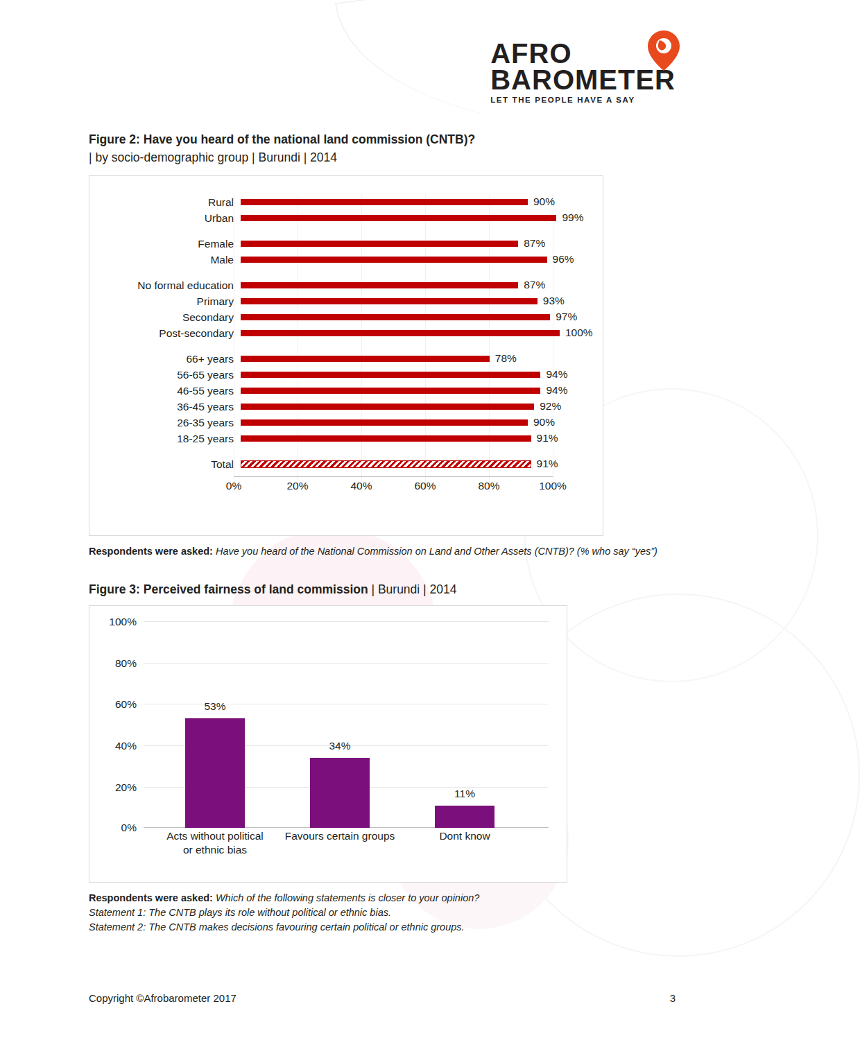AFRO
BAROMETER
LET THE PEOPLE HAVE A SAY
Figure 2: Have you heard of the national land commission (CNTB)?
| by socio-demographic group | Burundi | 2014
Rural
90%
Urban
99%
Female
87%
Male
96%
No formal education
87%
Primary
93%
Secondary
97%
Post-secondary
100%
66+ years
78%
56-65 years
94%
46-55 years
94%
36-45 years
92%
26-35 years
90%
18-25 years
91%
Total
91%
0% 20% 40% 60% 80% 100%
Respondents were asked: Have you heard of the National Commission on Land and Other Assets (CNTB)? (% who say “yes”)
Figure 3: Perceived fairness of land commission | Burundi | 2014
100%
80%
60%
40%
20%
0%
53%
34%
11%
Acts without political
or ethnic bias
Favours certain groups
Dont know
Respondents were asked: Which of the following statements is closer to your opinion?
Statement 1: The CNTB plays its role without political or ethnic bias.
Statement 2: The CNTB makes decisions favouring certain political or ethnic groups.
Copyright ©Afrobarometer 2017
3